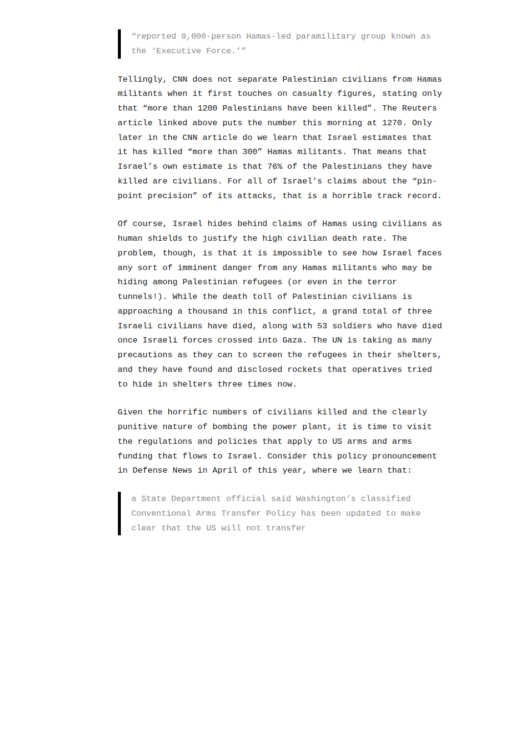“reported 9,000-person Hamas-led paramilitary group known as the ‘Executive Force.’”
Tellingly, CNN does not separate Palestinian civilians from Hamas militants when it first touches on casualty figures, stating only that “more than 1200 Palestinians have been killed”. The Reuters article linked above puts the number this morning at 1270. Only later in the CNN article do we learn that Israel estimates that it has killed “more than 300” Hamas militants. That means that Israel’s own estimate is that 76% of the Palestinians they have killed are civilians. For all of Israel’s claims about the “pin-point precision” of its attacks, that is a horrible track record.
Of course, Israel hides behind claims of Hamas using civilians as human shields to justify the high civilian death rate. The problem, though, is that it is impossible to see how Israel faces any sort of imminent danger from any Hamas militants who may be hiding among Palestinian refugees (or even in the terror tunnels!). While the death toll of Palestinian civilians is approaching a thousand in this conflict, a grand total of three Israeli civilians have died, along with 53 soldiers who have died once Israeli forces crossed into Gaza. The UN is taking as many precautions as they can to screen the refugees in their shelters, and they have found and disclosed rockets that operatives tried to hide in shelters three times now.
Given the horrific numbers of civilians killed and the clearly punitive nature of bombing the power plant, it is time to visit the regulations and policies that apply to US arms and arms funding that flows to Israel. Consider this policy pronouncement in Defense News in April of this year, where we learn that:
a State Department official said Washington’s classified Conventional Arms Transfer Policy has been updated to make clear that the US will not transfer